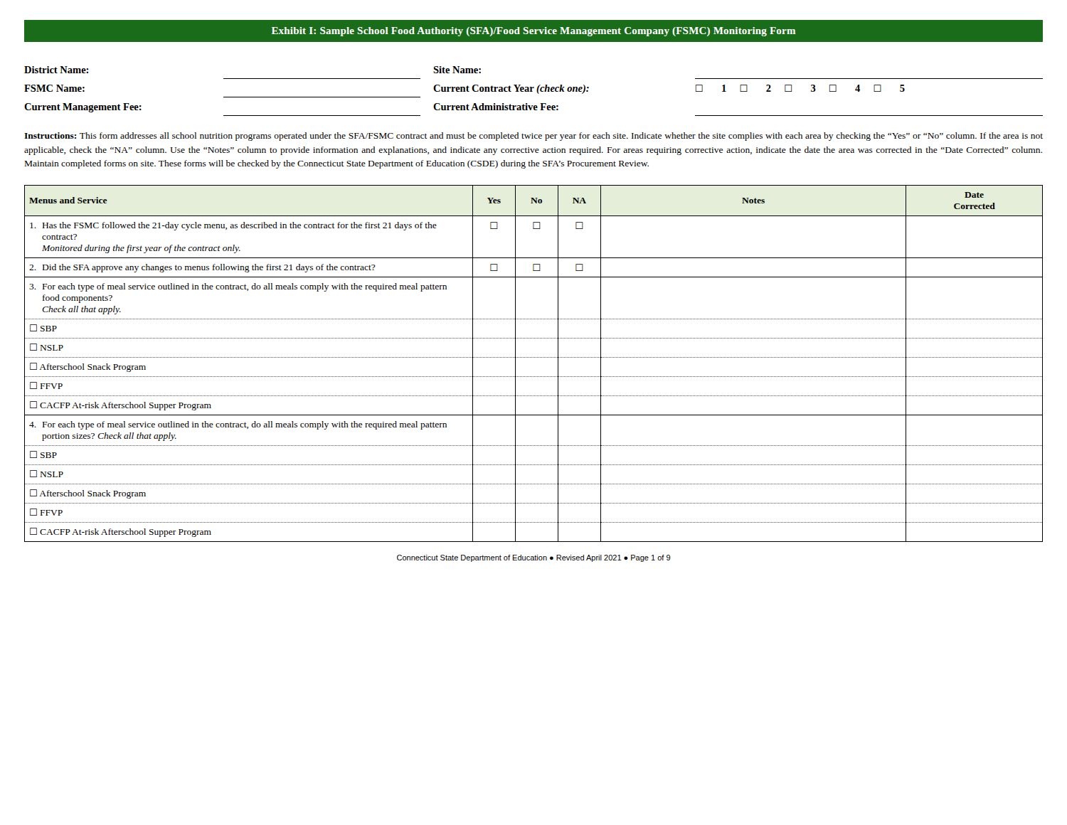Exhibit I: Sample School Food Authority (SFA)/Food Service Management Company (FSMC) Monitoring Form
| District Name: | | | Site Name: | |
| FSMC Name: | | | Current Contract Year (check one): | ☐ 1 ☐ 2 ☐ 3 ☐ 4 ☐ 5 |
| Current Management Fee: | | | Current Administrative Fee: | |
Instructions: This form addresses all school nutrition programs operated under the SFA/FSMC contract and must be completed twice per year for each site. Indicate whether the site complies with each area by checking the “Yes” or “No” column. If the area is not applicable, check the “NA” column. Use the “Notes” column to provide information and explanations, and indicate any corrective action required. For areas requiring corrective action, indicate the date the area was corrected in the “Date Corrected” column. Maintain completed forms on site. These forms will be checked by the Connecticut State Department of Education (CSDE) during the SFA’s Procurement Review.
| Menus and Service | Yes | No | NA | Notes | Date Corrected |
| --- | --- | --- | --- | --- | --- |
| 1. Has the FSMC followed the 21-day cycle menu, as described in the contract for the first 21 days of the contract? Monitored during the first year of the contract only. | ☐ | ☐ | ☐ | | |
| 2. Did the SFA approve any changes to menus following the first 21 days of the contract? | ☐ | ☐ | ☐ | | |
| 3. For each type of meal service outlined in the contract, do all meals comply with the required meal pattern food components? Check all that apply. | | | | | |
| ☐ SBP | | | | | |
| ☐ NSLP | | | | | |
| ☐ Afterschool Snack Program | | | | | |
| ☐ FFVP | | | | | |
| ☐ CACFP At-risk Afterschool Supper Program | | | | | |
| 4. For each type of meal service outlined in the contract, do all meals comply with the required meal pattern portion sizes? Check all that apply. | | | | | |
| ☐ SBP | | | | | |
| ☐ NSLP | | | | | |
| ☐ Afterschool Snack Program | | | | | |
| ☐ FFVP | | | | | |
| ☐ CACFP At-risk Afterschool Supper Program | | | | | |
Connecticut State Department of Education ● Revised April 2021 ● Page 1 of 9